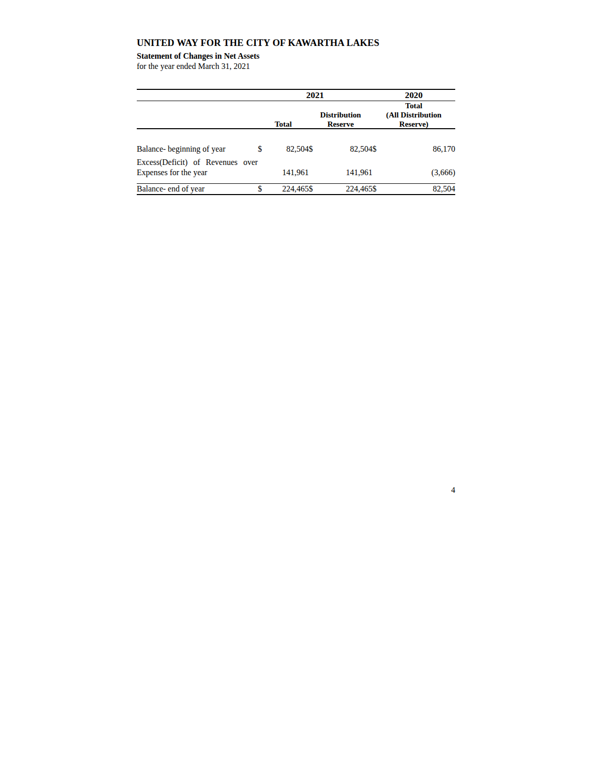UNITED WAY FOR THE CITY OF KAWARTHA LAKES
Statement of Changes in Net Assets
for the year ended March 31, 2021
| | 2021 | 2020 |
| | Total | Distribution Reserve | Total (All Distribution Reserve) |
| Balance- beginning of year | $ | 82,504 | $ | 82,504 | $ | 86,170 |
| Excess(Deficit) of Revenues over | | | | | | |
| Expenses for the year | | 141,961 | | 141,961 | | (3,666) |
| Balance- end of year | $ | 224,465 | $ | 224,465 | $ | 82,504 |
4